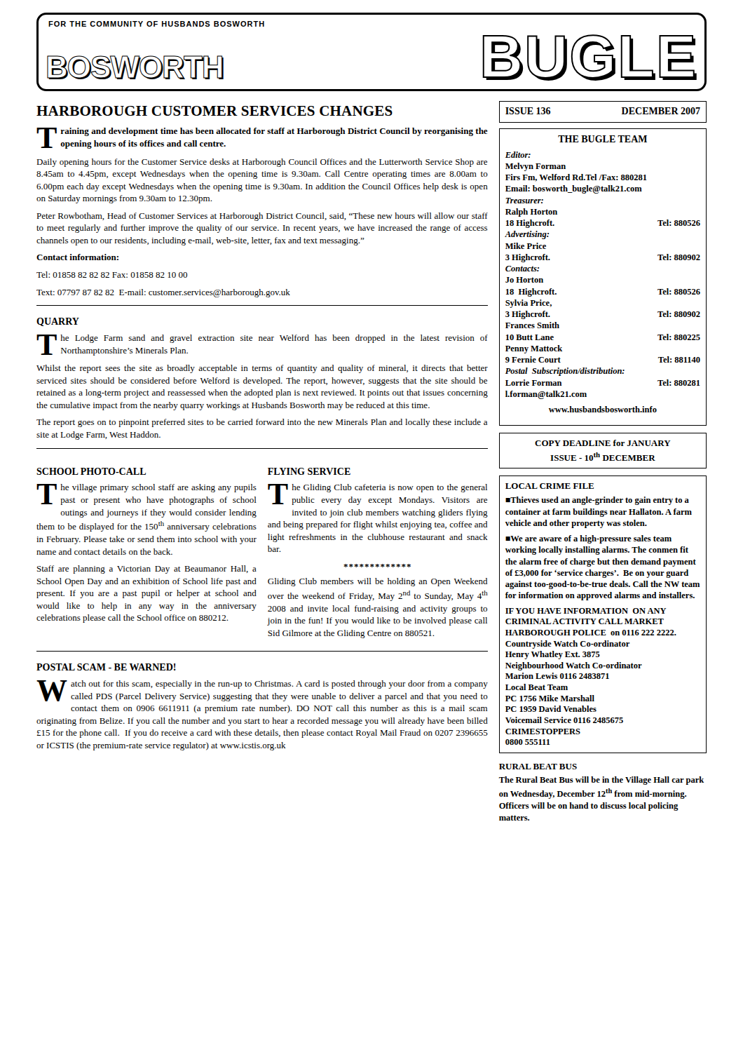For the community of Husbands Bosworth
BOSWORTH
BUGLE
HARBOROUGH CUSTOMER SERVICES CHANGES
Training and development time has been allocated for staff at Harborough District Council by reorganising the opening hours of its offices and call centre.
Daily opening hours for the Customer Service desks at Harborough Council Offices and the Lutterworth Service Shop are 8.45am to 4.45pm, except Wednesdays when the opening time is 9.30am. Call Centre operating times are 8.00am to 6.00pm each day except Wednesdays when the opening time is 9.30am. In addition the Council Offices help desk is open on Saturday mornings from 9.30am to 12.30pm.
Peter Rowbotham, Head of Customer Services at Harborough District Council, said, “These new hours will allow our staff to meet regularly and further improve the quality of our service. In recent years, we have increased the range of access channels open to our residents, including e-mail, web-site, letter, fax and text messaging.”
Contact information:
Tel: 01858 82 82 82 Fax: 01858 82 10 00
Text: 07797 87 82 82 E-mail: customer.services@harborough.gov.uk
Quarry
The Lodge Farm sand and gravel extraction site near Welford has been dropped in the latest revision of Northamptonshire’s Minerals Plan.
Whilst the report sees the site as broadly acceptable in terms of quantity and quality of mineral, it directs that better serviced sites should be considered before Welford is developed. The report, however, suggests that the site should be retained as a long-term project and reassessed when the adopted plan is next reviewed. It points out that issues concerning the cumulative impact from the nearby quarry workings at Husbands Bosworth may be reduced at this time.
The report goes on to pinpoint preferred sites to be carried forward into the new Minerals Plan and locally these include a site at Lodge Farm, West Haddon.
School Photo-Call
The village primary school staff are asking any pupils past or present who have photographs of school outings and journeys if they would consider lending them to be displayed for the 150th anniversary celebrations in February. Please take or send them into school with your name and contact details on the back.
Staff are planning a Victorian Day at Beaumanor Hall, a School Open Day and an exhibition of School life past and present. If you are a past pupil or helper at school and would like to help in any way in the anniversary celebrations please call the School office on 880212.
Flying Service
The Gliding Club cafeteria is now open to the general public every day except Mondays. Visitors are invited to join club members watching gliders flying and being prepared for flight whilst enjoying tea, coffee and light refreshments in the clubhouse restaurant and snack bar.
*************
Gliding Club members will be holding an Open Weekend over the weekend of Friday, May 2nd to Sunday, May 4th 2008 and invite local fund-raising and activity groups to join in the fun! If you would like to be involved please call Sid Gilmore at the Gliding Centre on 880521.
Postal Scam - Be Warned!
Watch out for this scam, especially in the run-up to Christmas. A card is posted through your door from a company called PDS (Parcel Delivery Service) suggesting that they were unable to deliver a parcel and that you need to contact them on 0906 6611911 (a premium rate number). DO NOT call this number as this is a mail scam originating from Belize. If you call the number and you start to hear a recorded message you will already have been billed £15 for the phone call. If you do receive a card with these details, then please contact Royal Mail Fraud on 0207 2396655 or ICSTIS (the premium-rate service regulator) at www.icstis.org.uk
ISSUE 136 DECEMBER 2007
THE BUGLE TEAM
Editor:
Melvyn Forman
Firs Fm, Welford Rd.Tel /Fax: 880281
Email: bosworth_bugle@talk21.com
Treasurer:
Ralph Horton
18 Highcroft. Tel: 880526
Advertising:
Mike Price
3 Highcroft. Tel: 880902
Contacts:
Jo Horton
18 Highcroft. Tel: 880526
Sylvia Price,
3 Highcroft. Tel: 880902
Frances Smith
10 Butt Lane Tel: 880225
Penny Mattock
9 Fernie Court Tel: 881140
Postal Subscription/distribution:
Lorrie Forman Tel: 880281
l.forman@talk21.com
www.husbandsbosworth.info
COPY DEADLINE for JANUARY
ISSUE - 10th DECEMBER
LOCAL CRIME FILE
Thieves used an angle-grinder to gain entry to a container at farm buildings near Hallaton. A farm vehicle and other property was stolen.
We are aware of a high-pressure sales team working locally installing alarms. The conmen fit the alarm free of charge but then demand payment of £3,000 for ‘service charges’. Be on your guard against too-good-to-be-true deals. Call the NW team for information on approved alarms and installers.
IF YOU HAVE INFORMATION ON ANY CRIMINAL ACTIVITY CALL MARKET HARBOROUGH POLICE on 0116 222 2222.
Countryside Watch Co-ordinator
Henry Whatley Ext. 3875
Neighbourhood Watch Co-ordinator
Marion Lewis 0116 2483871
Local Beat Team
PC 1756 Mike Marshall
PC 1959 David Venables
Voicemail Service 0116 2485675
CRIMESTOPPERS
0800 555111
RURAL BEAT BUS
The Rural Beat Bus will be in the Village Hall car park on Wednesday, December 12th from mid-morning. Officers will be on hand to discuss local policing matters.